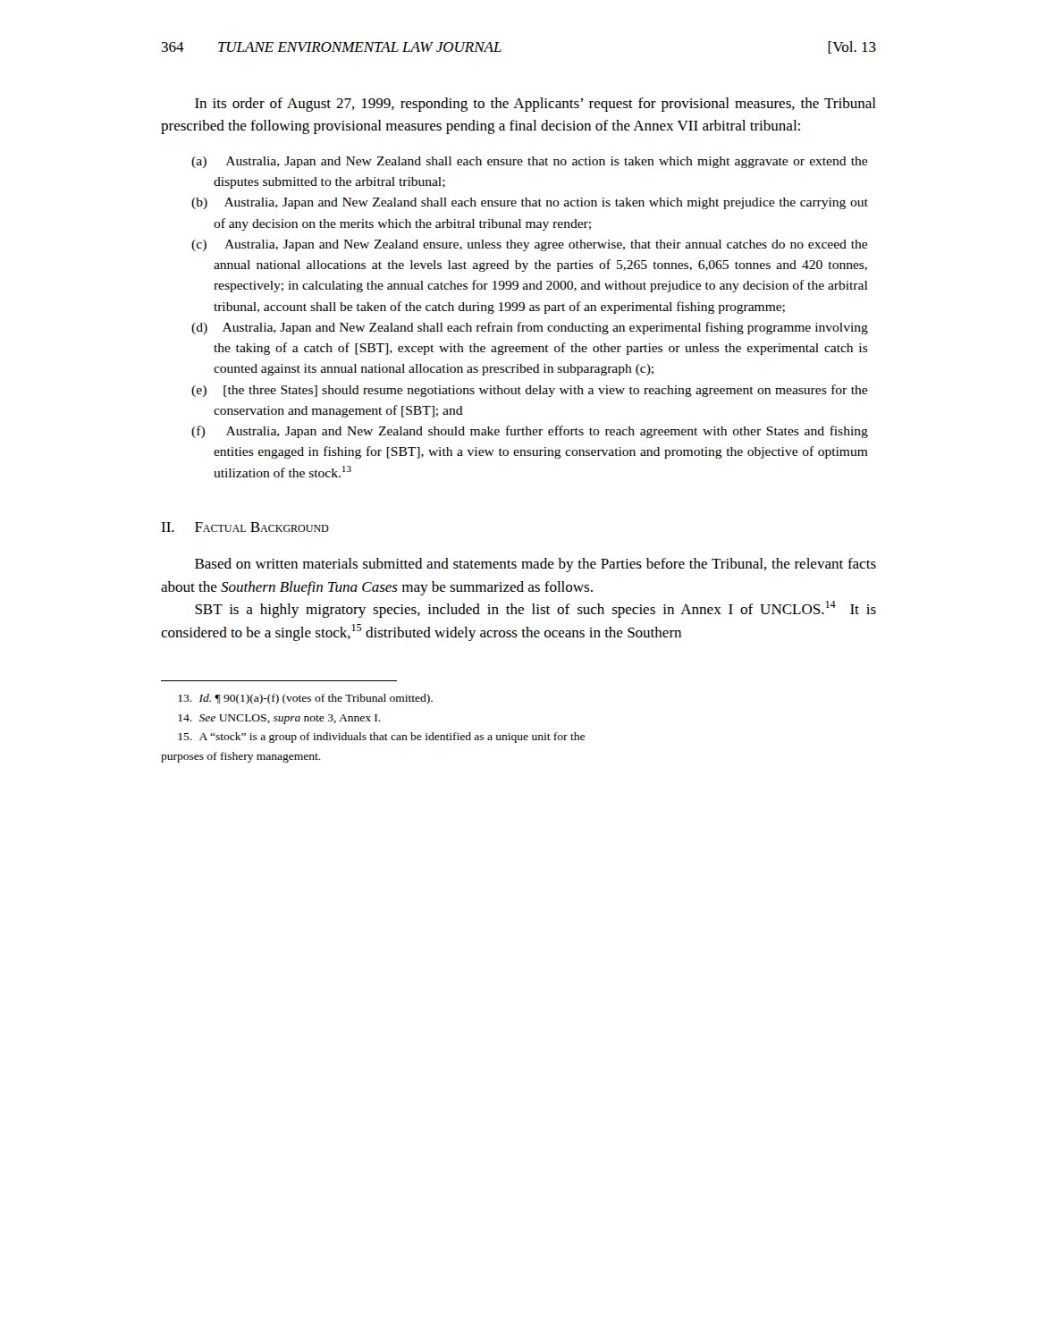[Vol. 13 364 TULANE ENVIRONMENTAL LAW JOURNAL
In its order of August 27, 1999, responding to the Applicants’ request for provisional measures, the Tribunal prescribed the following provisional measures pending a final decision of the Annex VII arbitral tribunal:
(a) Australia, Japan and New Zealand shall each ensure that no action is taken which might aggravate or extend the disputes submitted to the arbitral tribunal;
(b) Australia, Japan and New Zealand shall each ensure that no action is taken which might prejudice the carrying out of any decision on the merits which the arbitral tribunal may render;
(c) Australia, Japan and New Zealand ensure, unless they agree otherwise, that their annual catches do no exceed the annual national allocations at the levels last agreed by the parties of 5,265 tonnes, 6,065 tonnes and 420 tonnes, respectively; in calculating the annual catches for 1999 and 2000, and without prejudice to any decision of the arbitral tribunal, account shall be taken of the catch during 1999 as part of an experimental fishing programme;
(d) Australia, Japan and New Zealand shall each refrain from conducting an experimental fishing programme involving the taking of a catch of [SBT], except with the agreement of the other parties or unless the experimental catch is counted against its annual national allocation as prescribed in subparagraph (c);
(e) [the three States] should resume negotiations without delay with a view to reaching agreement on measures for the conservation and management of [SBT]; and
(f) Australia, Japan and New Zealand should make further efforts to reach agreement with other States and fishing entities engaged in fishing for [SBT], with a view to ensuring conservation and promoting the objective of optimum utilization of the stock.13
II. Factual Background
Based on written materials submitted and statements made by the Parties before the Tribunal, the relevant facts about the Southern Bluefin Tuna Cases may be summarized as follows.
SBT is a highly migratory species, included in the list of such species in Annex I of UNCLOS.14 It is considered to be a single stock,15 distributed widely across the oceans in the Southern
13. Id. ¶ 90(1)(a)-(f) (votes of the Tribunal omitted).
14. See UNCLOS, supra note 3, Annex I.
15. A “stock” is a group of individuals that can be identified as a unique unit for the
purposes of fishery management.